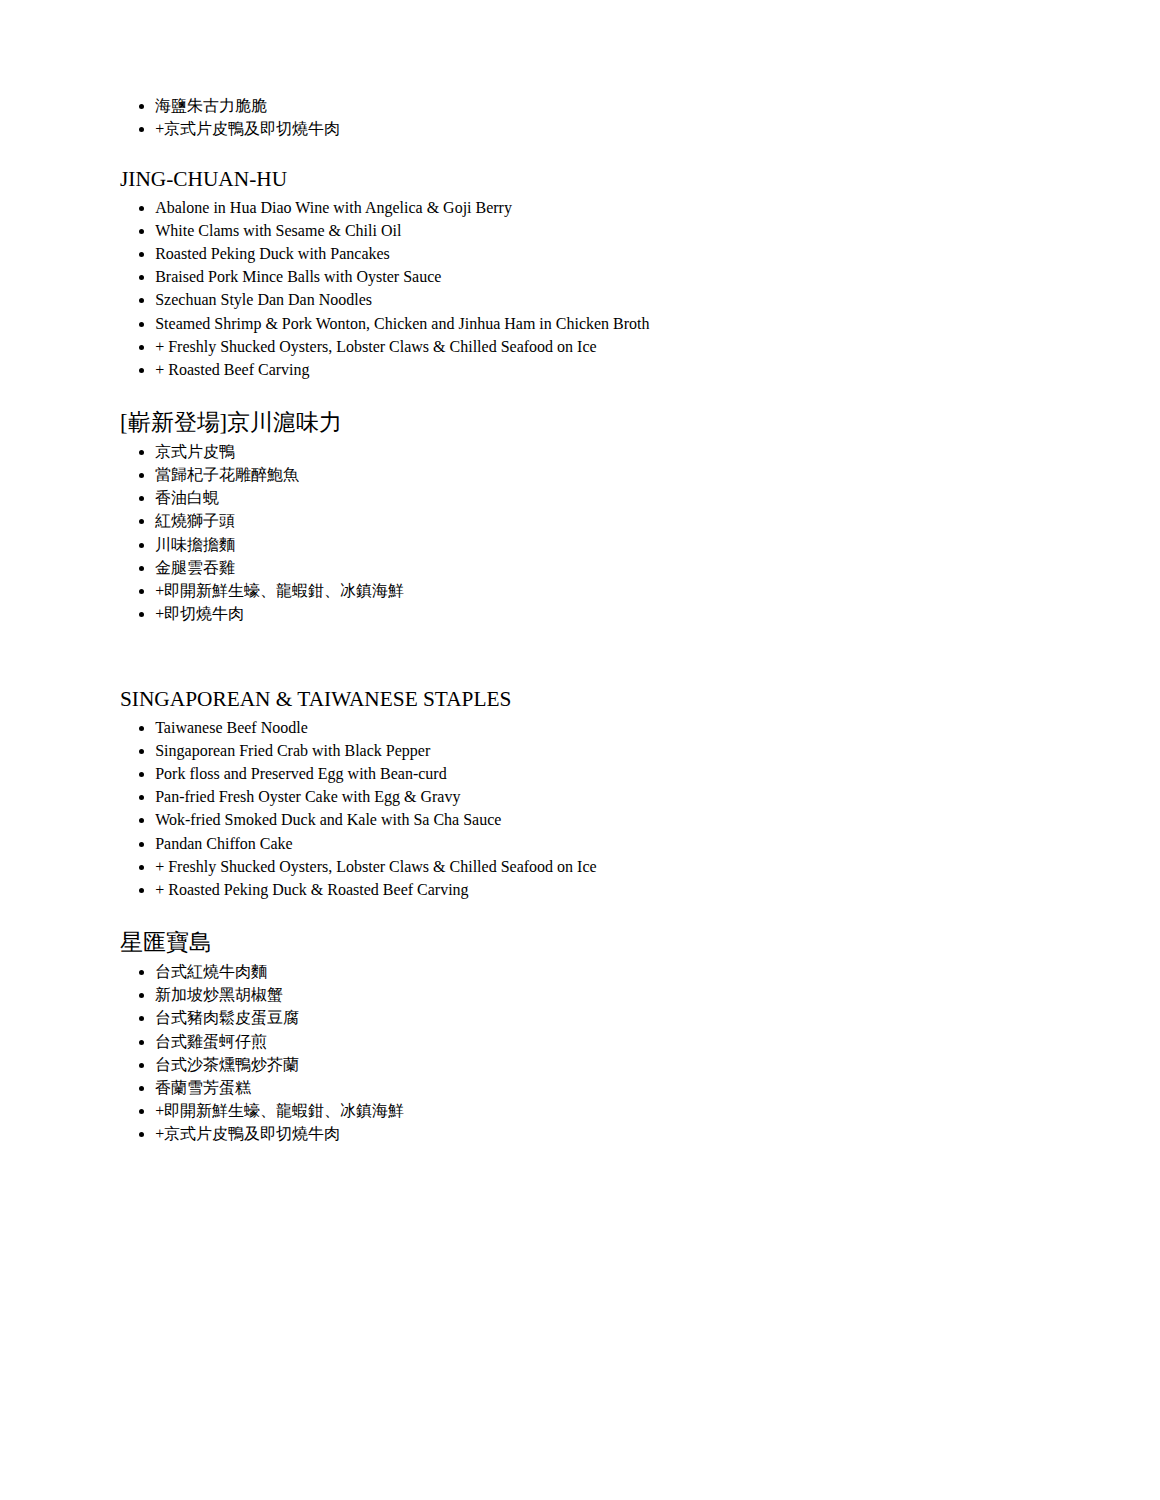海鹽朱古力脆脆
+京式片皮鴨及即切燒牛肉
JING-CHUAN-HU
Abalone in Hua Diao Wine with Angelica & Goji Berry
White Clams with Sesame & Chili Oil
Roasted Peking Duck with Pancakes
Braised Pork Mince Balls with Oyster Sauce
Szechuan Style Dan Dan Noodles
Steamed Shrimp & Pork Wonton, Chicken and Jinhua Ham in Chicken Broth
+ Freshly Shucked Oysters, Lobster Claws & Chilled Seafood on Ice
+ Roasted Beef Carving
[嶄新登場]京川滬味力
京式片皮鴨
當歸杞子花雕醉鮑魚
香油白蜆
紅燒獅子頭
川味擔擔麵
金腿雲吞雞
+即開新鮮生蠔、龍蝦鉗、冰鎮海鮮
+即切燒牛肉
SINGAPOREAN & TAIWANESE STAPLES
Taiwanese Beef Noodle
Singaporean Fried Crab with Black Pepper
Pork floss and Preserved Egg with Bean-curd
Pan-fried Fresh Oyster Cake with Egg & Gravy
Wok-fried Smoked Duck and Kale with Sa Cha Sauce
Pandan Chiffon Cake
+ Freshly Shucked Oysters, Lobster Claws & Chilled Seafood on Ice
+ Roasted Peking Duck & Roasted Beef Carving
星匯寶島
台式紅燒牛肉麵
新加坡炒黑胡椒蟹
台式豬肉鬆皮蛋豆腐
台式雞蛋蚵仔煎
台式沙茶燻鴨炒芥蘭
香蘭雪芳蛋糕
+即開新鮮生蠔、龍蝦鉗、冰鎮海鮮
+京式片皮鴨及即切燒牛肉